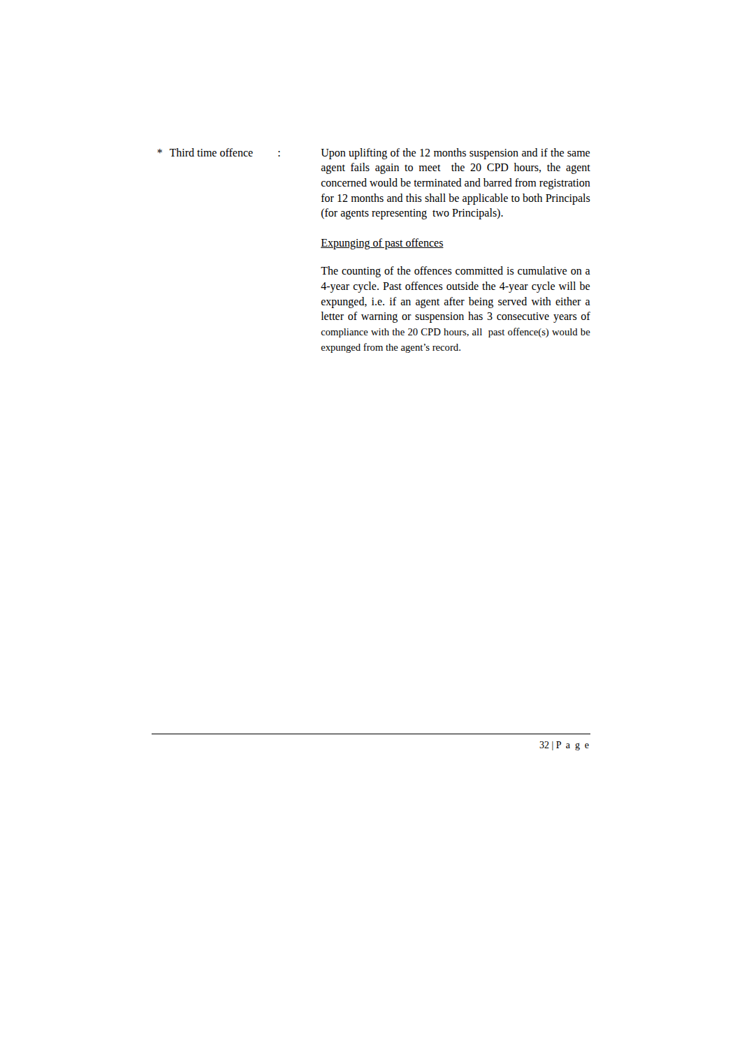*Third time offence:
Upon uplifting of the 12 months suspension and if the same agent fails again to meet the 20 CPD hours, the agent concerned would be terminated and barred from registration for 12 months and this shall be applicable to both Principals (for agents representing two Principals).
Expunging of past offences
The counting of the offences committed is cumulative on a 4-year cycle. Past offences outside the 4-year cycle will be expunged, i.e. if an agent after being served with either a letter of warning or suspension has 3 consecutive years of compliance with the 20 CPD hours, all past offence(s) would be expunged from the agent’s record.
32 | P a g e